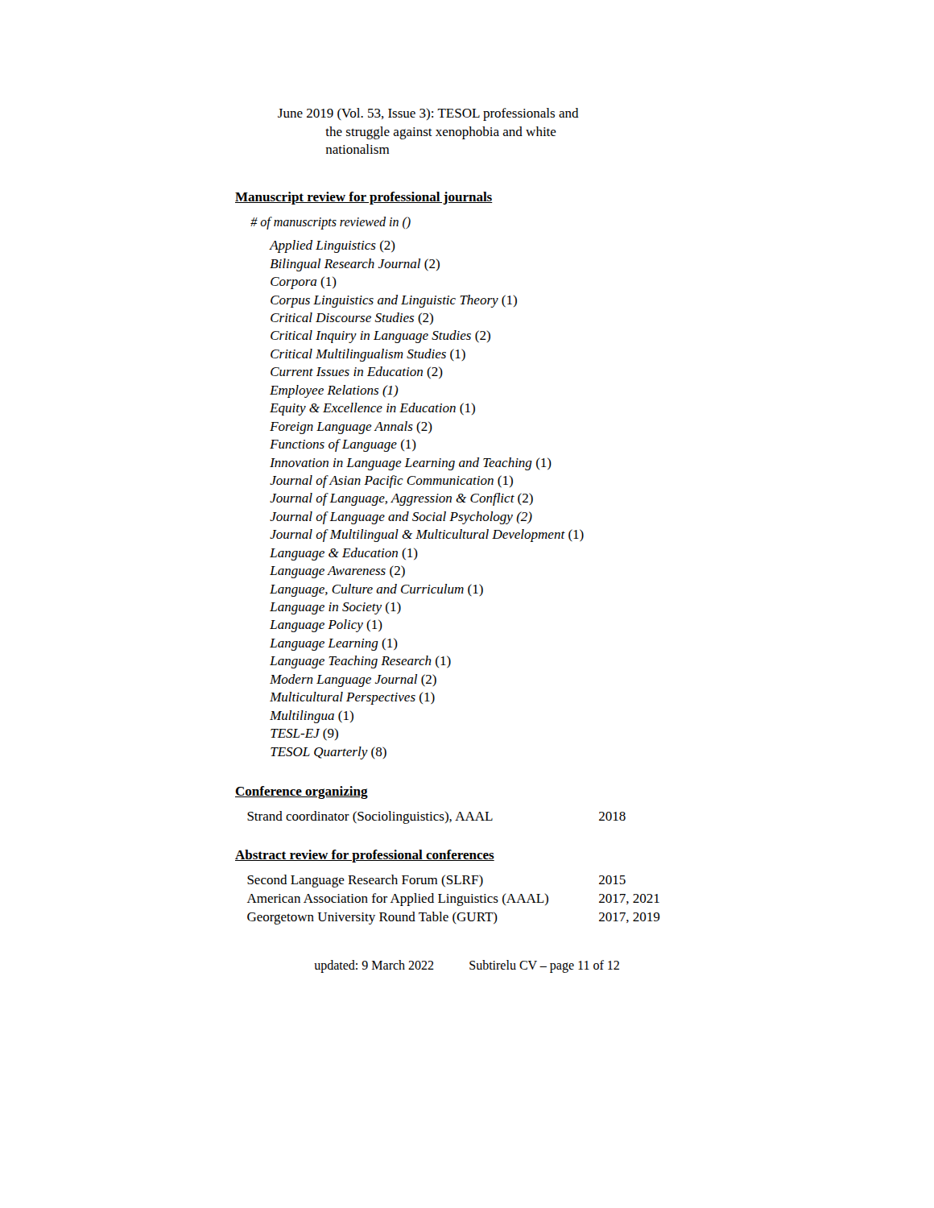June 2019 (Vol. 53, Issue 3): TESOL professionals and the struggle against xenophobia and white nationalism
Manuscript review for professional journals
# of manuscripts reviewed in ()
Applied Linguistics (2)
Bilingual Research Journal (2)
Corpora (1)
Corpus Linguistics and Linguistic Theory (1)
Critical Discourse Studies (2)
Critical Inquiry in Language Studies (2)
Critical Multilingualism Studies (1)
Current Issues in Education (2)
Employee Relations (1)
Equity & Excellence in Education (1)
Foreign Language Annals (2)
Functions of Language (1)
Innovation in Language Learning and Teaching (1)
Journal of Asian Pacific Communication (1)
Journal of Language, Aggression & Conflict (2)
Journal of Language and Social Psychology (2)
Journal of Multilingual & Multicultural Development (1)
Language & Education (1)
Language Awareness (2)
Language, Culture and Curriculum (1)
Language in Society (1)
Language Policy (1)
Language Learning (1)
Language Teaching Research (1)
Modern Language Journal (2)
Multicultural Perspectives (1)
Multilingua (1)
TESL-EJ (9)
TESOL Quarterly (8)
Conference organizing
| Strand coordinator (Sociolinguistics), AAAL | 2018 |
Abstract review for professional conferences
| Second Language Research Forum (SLRF) | 2015 |
| American Association for Applied Linguistics (AAAL) | 2017, 2021 |
| Georgetown University Round Table (GURT) | 2017, 2019 |
updated: 9 March 2022 Subtirelu CV – page 11 of 12